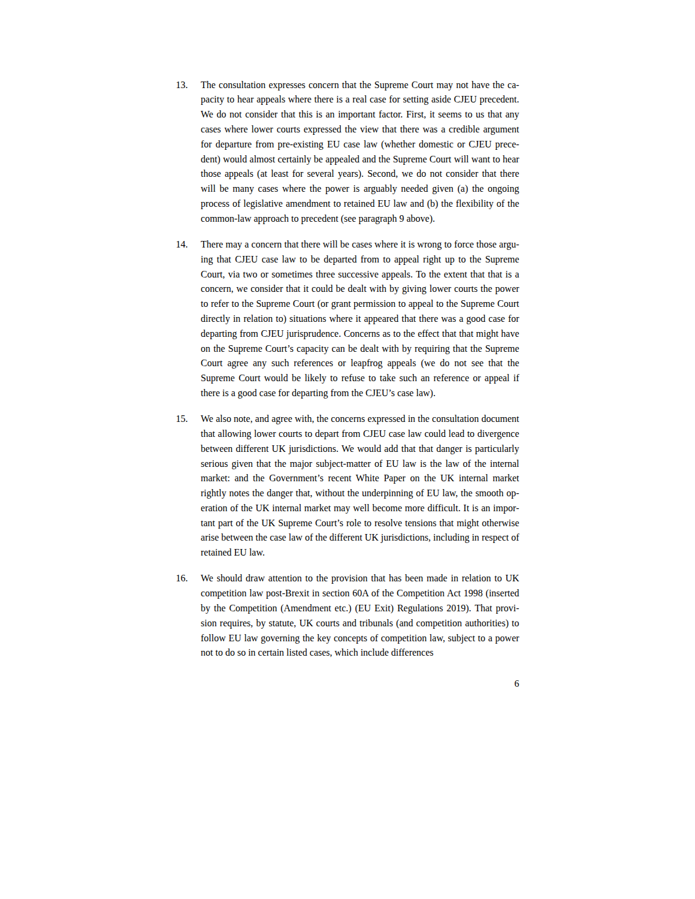13. The consultation expresses concern that the Supreme Court may not have the capacity to hear appeals where there is a real case for setting aside CJEU precedent. We do not consider that this is an important factor. First, it seems to us that any cases where lower courts expressed the view that there was a credible argument for departure from pre-existing EU case law (whether domestic or CJEU precedent) would almost certainly be appealed and the Supreme Court will want to hear those appeals (at least for several years). Second, we do not consider that there will be many cases where the power is arguably needed given (a) the ongoing process of legislative amendment to retained EU law and (b) the flexibility of the common-law approach to precedent (see paragraph 9 above).
14. There may a concern that there will be cases where it is wrong to force those arguing that CJEU case law to be departed from to appeal right up to the Supreme Court, via two or sometimes three successive appeals. To the extent that that is a concern, we consider that it could be dealt with by giving lower courts the power to refer to the Supreme Court (or grant permission to appeal to the Supreme Court directly in relation to) situations where it appeared that there was a good case for departing from CJEU jurisprudence. Concerns as to the effect that that might have on the Supreme Court’s capacity can be dealt with by requiring that the Supreme Court agree any such references or leapfrog appeals (we do not see that the Supreme Court would be likely to refuse to take such an reference or appeal if there is a good case for departing from the CJEU’s case law).
15. We also note, and agree with, the concerns expressed in the consultation document that allowing lower courts to depart from CJEU case law could lead to divergence between different UK jurisdictions. We would add that that danger is particularly serious given that the major subject-matter of EU law is the law of the internal market: and the Government’s recent White Paper on the UK internal market rightly notes the danger that, without the underpinning of EU law, the smooth operation of the UK internal market may well become more difficult. It is an important part of the UK Supreme Court’s role to resolve tensions that might otherwise arise between the case law of the different UK jurisdictions, including in respect of retained EU law.
16. We should draw attention to the provision that has been made in relation to UK competition law post-Brexit in section 60A of the Competition Act 1998 (inserted by the Competition (Amendment etc.) (EU Exit) Regulations 2019). That provision requires, by statute, UK courts and tribunals (and competition authorities) to follow EU law governing the key concepts of competition law, subject to a power not to do so in certain listed cases, which include differences
6